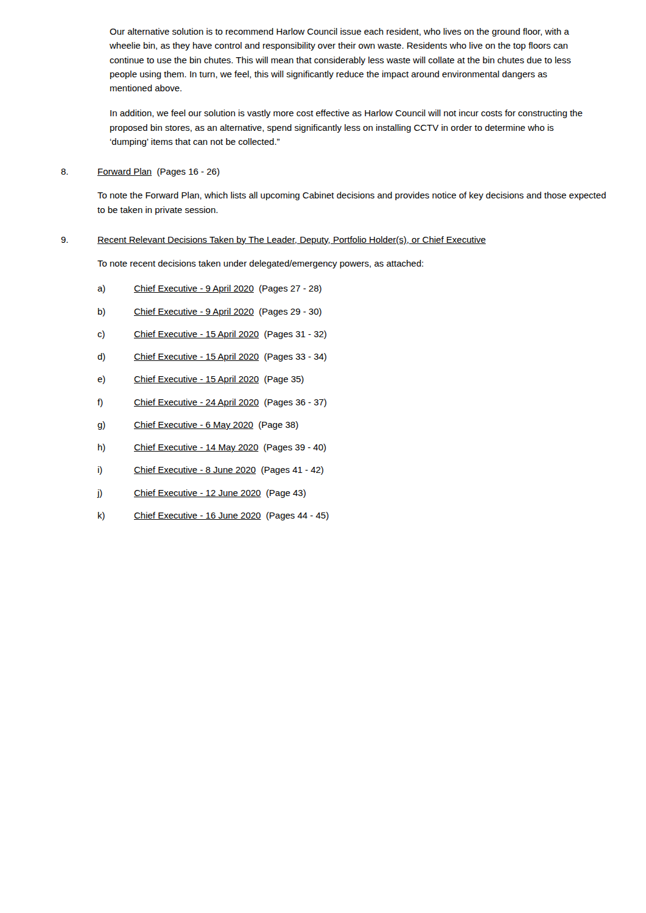Our alternative solution is to recommend Harlow Council issue each resident, who lives on the ground floor, with a wheelie bin, as they have control and responsibility over their own waste. Residents who live on the top floors can continue to use the bin chutes. This will mean that considerably less waste will collate at the bin chutes due to less people using them. In turn, we feel, this will significantly reduce the impact around environmental dangers as mentioned above.
In addition, we feel our solution is vastly more cost effective as Harlow Council will not incur costs for constructing the proposed bin stores, as an alternative, spend significantly less on installing CCTV in order to determine who is ‘dumping’ items that can not be collected.”
8.
Forward Plan (Pages 16 - 26)
To note the Forward Plan, which lists all upcoming Cabinet decisions and provides notice of key decisions and those expected to be taken in private session.
9.
Recent Relevant Decisions Taken by The Leader, Deputy, Portfolio Holder(s), or Chief Executive
To note recent decisions taken under delegated/emergency powers, as attached:
a) Chief Executive - 9 April 2020 (Pages 27 - 28)
b) Chief Executive - 9 April 2020 (Pages 29 - 30)
c) Chief Executive - 15 April 2020 (Pages 31 - 32)
d) Chief Executive - 15 April 2020 (Pages 33 - 34)
e) Chief Executive - 15 April 2020 (Page 35)
f) Chief Executive - 24 April 2020 (Pages 36 - 37)
g) Chief Executive - 6 May 2020 (Page 38)
h) Chief Executive - 14 May 2020 (Pages 39 - 40)
i) Chief Executive - 8 June 2020 (Pages 41 - 42)
j) Chief Executive - 12 June 2020 (Page 43)
k) Chief Executive - 16 June 2020 (Pages 44 - 45)